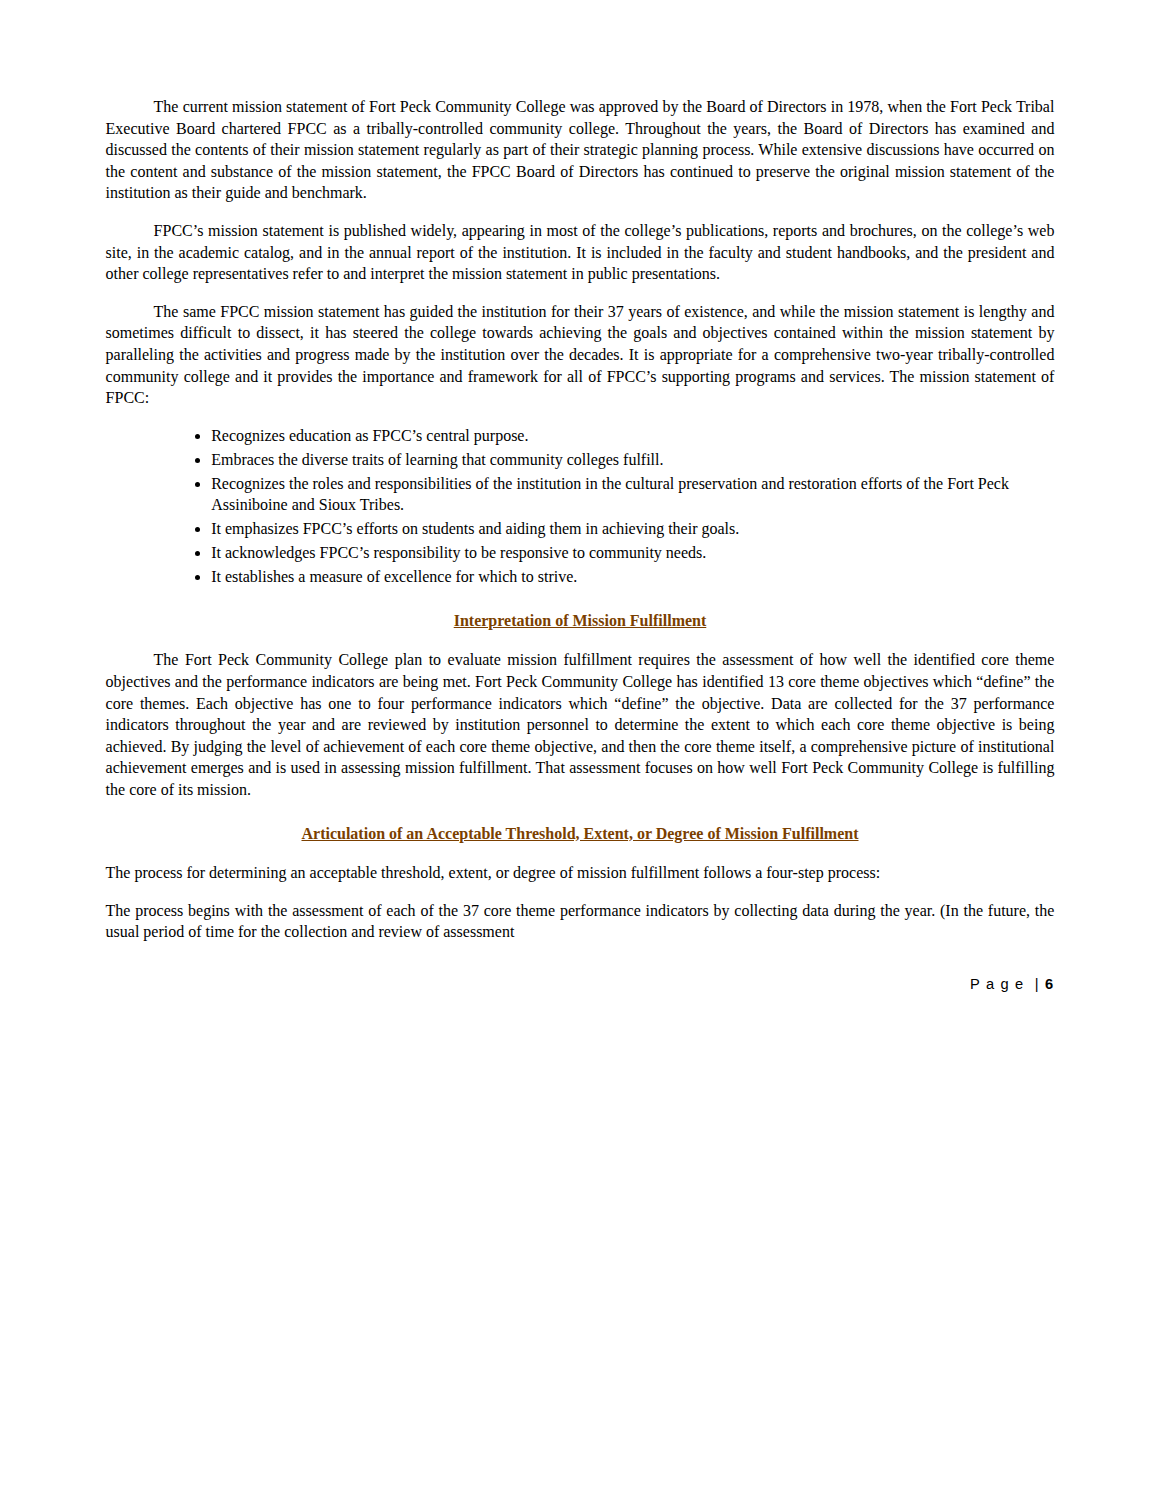The current mission statement of Fort Peck Community College was approved by the Board of Directors in 1978, when the Fort Peck Tribal Executive Board chartered FPCC as a tribally-controlled community college. Throughout the years, the Board of Directors has examined and discussed the contents of their mission statement regularly as part of their strategic planning process. While extensive discussions have occurred on the content and substance of the mission statement, the FPCC Board of Directors has continued to preserve the original mission statement of the institution as their guide and benchmark.
FPCC’s mission statement is published widely, appearing in most of the college’s publications, reports and brochures, on the college’s web site, in the academic catalog, and in the annual report of the institution. It is included in the faculty and student handbooks, and the president and other college representatives refer to and interpret the mission statement in public presentations.
The same FPCC mission statement has guided the institution for their 37 years of existence, and while the mission statement is lengthy and sometimes difficult to dissect, it has steered the college towards achieving the goals and objectives contained within the mission statement by paralleling the activities and progress made by the institution over the decades. It is appropriate for a comprehensive two-year tribally-controlled community college and it provides the importance and framework for all of FPCC’s supporting programs and services. The mission statement of FPCC:
Recognizes education as FPCC’s central purpose.
Embraces the diverse traits of learning that community colleges fulfill.
Recognizes the roles and responsibilities of the institution in the cultural preservation and restoration efforts of the Fort Peck Assiniboine and Sioux Tribes.
It emphasizes FPCC’s efforts on students and aiding them in achieving their goals.
It acknowledges FPCC’s responsibility to be responsive to community needs.
It establishes a measure of excellence for which to strive.
Interpretation of Mission Fulfillment
The Fort Peck Community College plan to evaluate mission fulfillment requires the assessment of how well the identified core theme objectives and the performance indicators are being met. Fort Peck Community College has identified 13 core theme objectives which “define” the core themes. Each objective has one to four performance indicators which “define” the objective. Data are collected for the 37 performance indicators throughout the year and are reviewed by institution personnel to determine the extent to which each core theme objective is being achieved. By judging the level of achievement of each core theme objective, and then the core theme itself, a comprehensive picture of institutional achievement emerges and is used in assessing mission fulfillment. That assessment focuses on how well Fort Peck Community College is fulfilling the core of its mission.
Articulation of an Acceptable Threshold, Extent, or Degree of Mission Fulfillment
The process for determining an acceptable threshold, extent, or degree of mission fulfillment follows a four-step process:
The process begins with the assessment of each of the 37 core theme performance indicators by collecting data during the year. (In the future, the usual period of time for the collection and review of assessment
P a g e | 6